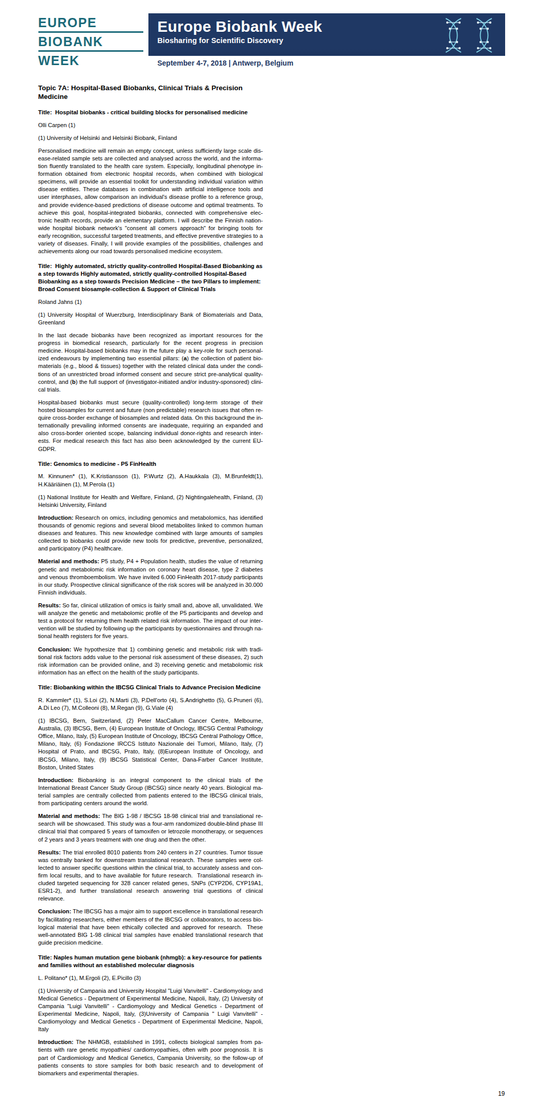EUROPE
BIOBANK
WEEK
Europe Biobank Week
Biosharing for Scientific Discovery
September 4-7, 2018 | Antwerp, Belgium
Topic 7A: Hospital-Based Biobanks, Clinical Trials & Precision Medicine
Title: Hospital biobanks - critical building blocks for personalised medicine
Olli Carpen (1)
(1) University of Helsinki and Helsinki Biobank, Finland
Personalised medicine will remain an empty concept, unless sufficiently large scale disease-related sample sets are collected and analysed across the world, and the information fluently translated to the health care system. Especially, longitudinal phenotype information obtained from electronic hospital records, when combined with biological specimens, will provide an essential toolkit for understanding individual variation within disease entities. These databases in combination with artificial intelligence tools and user interphases, allow comparison an individual's disease profile to a reference group, and provide evidence-based predictions of disease outcome and optimal treatments. To achieve this goal, hospital-integrated biobanks, connected with comprehensive electronic health records, provide an elementary platform. I will describe the Finnish nationwide hospital biobank network's "consent all comers approach" for bringing tools for early recognition, successful targeted treatments, and effective preventive strategies to a variety of diseases. Finally, I will provide examples of the possibilities, challenges and achievements along our road towards personalised medicine ecosystem.
Title: Highly automated, strictly quality-controlled Hospital-Based Biobanking as a step towards Highly automated, strictly quality-controlled Hospital-Based Biobanking as a step towards Precision Medicine – the two Pillars to implement: Broad Consent biosample-collection & Support of Clinical Trials
Roland Jahns (1)
(1) University Hospital of Wuerzburg, Interdisciplinary Bank of Biomaterials and Data, Greenland
In the last decade biobanks have been recognized as important resources for the progress in biomedical research, particularly for the recent progress in precision medicine. Hospital-based biobanks may in the future play a key-role for such personalized endeavours by implementing two essential pillars: (a) the collection of patient biomaterials (e.g., blood & tissues) together with the related clinical data under the conditions of an unrestricted broad informed consent and secure strict pre-analytical quality-control, and (b) the full support of (investigator-initiated and/or industry-sponsored) clinical trials.
Hospital-based biobanks must secure (quality-controlled) long-term storage of their hosted biosamples for current and future (non predictable) research issues that often require cross-border exchange of biosamples and related data. On this background the internationally prevailing informed consents are inadequate, requiring an expanded and also cross-border oriented scope, balancing individual donor-rights and research interests. For medical research this fact has also been acknowledged by the current EU-GDPR.
Title: Genomics to medicine - P5 FinHealth
M. Kinnunen* (1), K.Kristiansson (1), P.Wurtz (2), A.Haukkala (3), M.Brunfeldt(1), H.Kääriäinen (1), M.Perola (1)
(1) National Institute for Health and Welfare, Finland, (2) Nightingalehealth, Finland, (3) Helsinki University, Finland
Introduction: Research on omics, including genomics and metabolomics, has identified thousands of genomic regions and several blood metabolites linked to common human diseases and features. This new knowledge combined with large amounts of samples collected to biobanks could provide new tools for predictive, preventive, personalized, and participatory (P4) healthcare.
Material and methods: P5 study, P4 + Population health, studies the value of returning genetic and metabolomic risk information on coronary heart disease, type 2 diabetes and venous thromboembolism. We have invited 6.000 FinHealth 2017-study participants in our study. Prospective clinical significance of the risk scores will be analyzed in 30.000 Finnish individuals.
Results: So far, clinical utilization of omics is fairly small and, above all, unvalidated. We will analyze the genetic and metabolomic profile of the P5 participants and develop and test a protocol for returning them health related risk information. The impact of our intervention will be studied by following up the participants by questionnaires and through national health registers for five years.
Conclusion: We hypothesize that 1) combining genetic and metabolic risk with traditional risk factors adds value to the personal risk assessment of these diseases, 2) such risk information can be provided online, and 3) receiving genetic and metabolomic risk information has an effect on the health of the study participants.
Title: Biobanking within the IBCSG Clinical Trials to Advance Precision Medicine
R. Kammler* (1), S.Loi (2), N.Marti (3), P.Dell'orto (4), S.Andrighetto (5), G.Pruneri (6), A.Di Leo (7), M.Colleoni (8), M.Regan (9), G.Viale (4)
(1) IBCSG, Bern, Switzerland, (2) Peter MacCallum Cancer Centre, Melbourne, Australia, (3) IBCSG, Bern, (4) European Institute of Onclogy, IBCSG Central Pathology Office, Milano, Italy, (5) European Institute of Oncology, IBCSG Central Pathology Office, Milano, Italy, (6) Fondazione IRCCS Istituto Nazionale dei Tumori, Milano, Italy, (7) Hospital of Prato, and IBCSG, Prato, Italy, (8)European Institute of Oncology, and IBCSG, Milano, Italy, (9) IBCSG Statistical Center, Dana-Farber Cancer Institute, Boston, United States
Introduction: Biobanking is an integral component to the clinical trials of the International Breast Cancer Study Group (IBCSG) since nearly 40 years. Biological material samples are centrally collected from patients entered to the IBCSG clinical trials, from participating centers around the world.
Material and methods: The BIG 1-98 / IBCSG 18-98 clinical trial and translational research will be showcased. This study was a four-arm randomized double-blind phase III clinical trial that compared 5 years of tamoxifen or letrozole monotherapy, or sequences of 2 years and 3 years treatment with one drug and then the other.
Results: The trial enrolled 8010 patients from 240 centers in 27 countries. Tumor tissue was centrally banked for downstream translational research. These samples were collected to answer specific questions within the clinical trial, to accurately assess and confirm local results, and to have available for future research. Translational research included targeted sequencing for 328 cancer related genes, SNPs (CYP2D6, CYP19A1, ESR1-2), and further translational research answering trial questions of clinical relevance.
Conclusion: The IBCSG has a major aim to support excellence in translational research by facilitating researchers, either members of the IBCSG or collaborators, to access biological material that have been ethically collected and approved for research. These well-annotated BIG 1-98 clinical trial samples have enabled translational research that guide precision medicine.
Title: Naples human mutation gene biobank (nhmgb): a key-resource for patients and families without an established molecular diagnosis
L. Politano* (1), M.Ergoli (2), E.Picillo (3)
(1) University of Campania and University Hospital "Luigi Vanvitelli" - Cardiomyology and Medical Genetics - Department of Experimental Medicine, Napoli, Italy, (2) University of Campania "Luigi Vanvitelli" - Cardiomyology and Medical Genetics - Department of Experimental Medicine, Napoli, Italy, (3)University of Campania " Luigi Vanvitelli" - Cardiomyology and Medical Genetics - Department of Experimental Medicine, Napoli, Italy
Introduction: The NHMGB, established in 1991, collects biological samples from patients with rare genetic myopathies/ cardiomyopathies, often with poor prognosis. It is part of Cardiomiology and Medical Genetics, Campania University, so the follow-up of patients consents to store samples for both basic research and to development of biomarkers and experimental therapies.
19